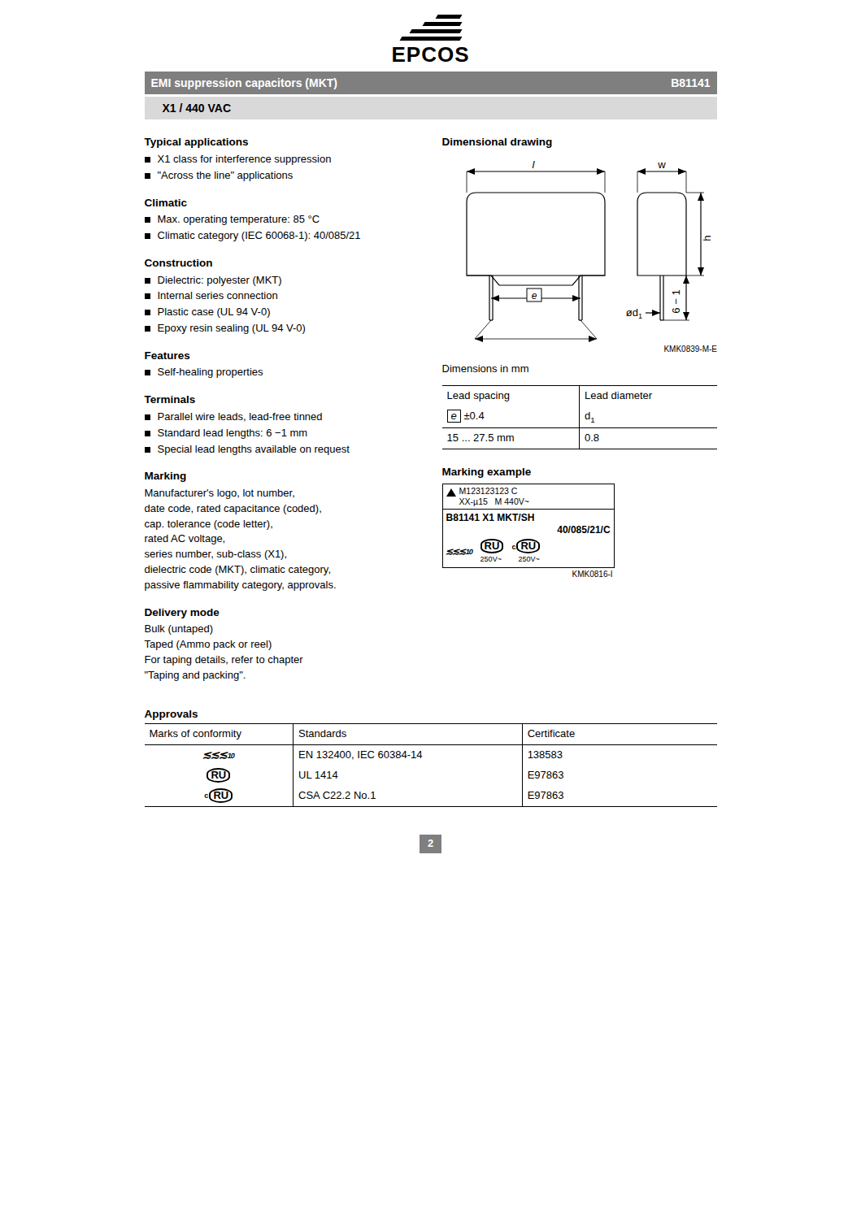EPCOS
EMI suppression capacitors (MKT) B81141
X1 / 440 VAC
Typical applications
X1 class for interference suppression
"Across the line" applications
Climatic
Max. operating temperature: 85 °C
Climatic category (IEC 60068-1): 40/085/21
Construction
Dielectric: polyester (MKT)
Internal series connection
Plastic case (UL 94 V-0)
Epoxy resin sealing (UL 94 V-0)
Features
Self-healing properties
Terminals
Parallel wire leads, lead-free tinned
Standard lead lengths: 6 −1 mm
Special lead lengths available on request
Marking
Manufacturer's logo, lot number,
date code, rated capacitance (coded),
cap. tolerance (code letter),
rated AC voltage,
series number, sub-class (X1),
dielectric code (MKT), climatic category,
passive flammability category, approvals.
Delivery mode
Bulk (untaped)
Taped (Ammo pack or reel)
For taping details, refer to chapter
"Taping and packing".
Dimensional drawing
l w h 6 − 1 ød1 e KMK0839-M-E
Dimensions in mm
| Lead spacing | Lead diameter |
| e ±0.4 | d 1 |
| 15 ... 27.5 mm | 0.8 |
Marking example
M123123123 C
XX-µ15 M 440V~
B81141 X1 MKT/SH
40/085/21/C
≲≲≲10 RU
250V~ cRU
250V~
KMK0816-I
Approvals
| Marks of conformity | Standards | Certificate |
| ≲≲≲ 10 | EN 132400, IEC 60384-14 | 138583 |
| RU | UL 1414 | E97863 |
| c RU | CSA C22.2 No.1 | E97863 |
2